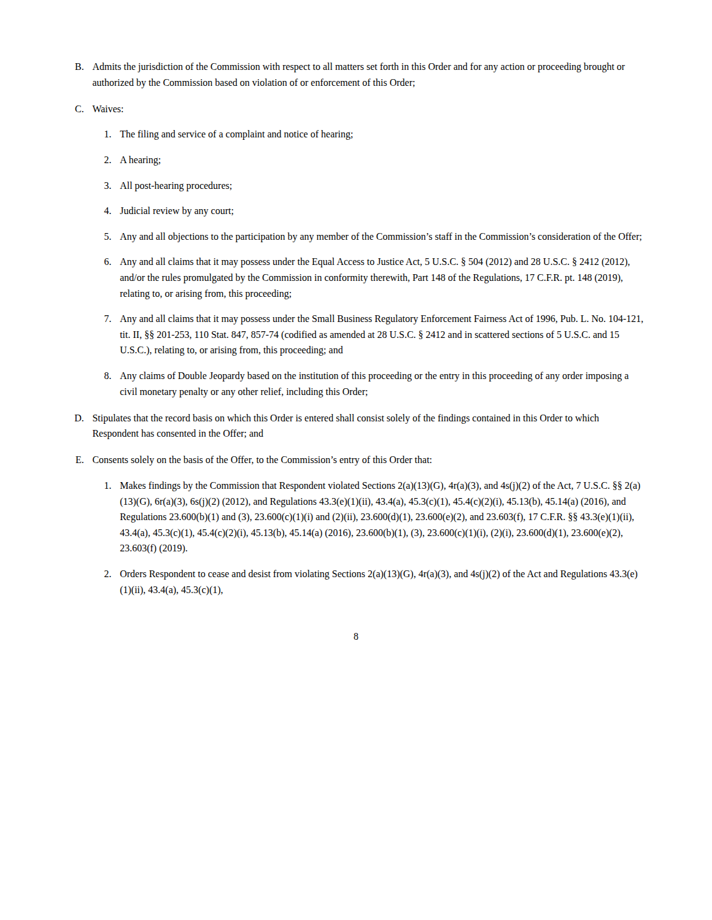Admits the jurisdiction of the Commission with respect to all matters set forth in this Order and for any action or proceeding brought or authorized by the Commission based on violation of or enforcement of this Order;
Waives:
The filing and service of a complaint and notice of hearing;
A hearing;
All post-hearing procedures;
Judicial review by any court;
Any and all objections to the participation by any member of the Commission’s staff in the Commission’s consideration of the Offer;
Any and all claims that it may possess under the Equal Access to Justice Act, 5 U.S.C. § 504 (2012) and 28 U.S.C. § 2412 (2012), and/or the rules promulgated by the Commission in conformity therewith, Part 148 of the Regulations, 17 C.F.R. pt. 148 (2019), relating to, or arising from, this proceeding;
Any and all claims that it may possess under the Small Business Regulatory Enforcement Fairness Act of 1996, Pub. L. No. 104-121, tit. II, §§ 201-253, 110 Stat. 847, 857-74 (codified as amended at 28 U.S.C. § 2412 and in scattered sections of 5 U.S.C. and 15 U.S.C.), relating to, or arising from, this proceeding; and
Any claims of Double Jeopardy based on the institution of this proceeding or the entry in this proceeding of any order imposing a civil monetary penalty or any other relief, including this Order;
Stipulates that the record basis on which this Order is entered shall consist solely of the findings contained in this Order to which Respondent has consented in the Offer; and
Consents solely on the basis of the Offer, to the Commission’s entry of this Order that:
Makes findings by the Commission that Respondent violated Sections 2(a)(13)(G), 4r(a)(3), and 4s(j)(2) of the Act, 7 U.S.C. §§ 2(a)(13)(G), 6r(a)(3), 6s(j)(2) (2012), and Regulations 43.3(e)(1)(ii), 43.4(a), 45.3(c)(1), 45.4(c)(2)(i), 45.13(b), 45.14(a) (2016), and Regulations 23.600(b)(1) and (3), 23.600(c)(1)(i) and (2)(ii), 23.600(d)(1), 23.600(e)(2), and 23.603(f), 17 C.F.R. §§ 43.3(e)(1)(ii), 43.4(a), 45.3(c)(1), 45.4(c)(2)(i), 45.13(b), 45.14(a) (2016), 23.600(b)(1), (3), 23.600(c)(1)(i), (2)(i), 23.600(d)(1), 23.600(e)(2), 23.603(f) (2019).
Orders Respondent to cease and desist from violating Sections 2(a)(13)(G), 4r(a)(3), and 4s(j)(2) of the Act and Regulations 43.3(e)(1)(ii), 43.4(a), 45.3(c)(1),
8